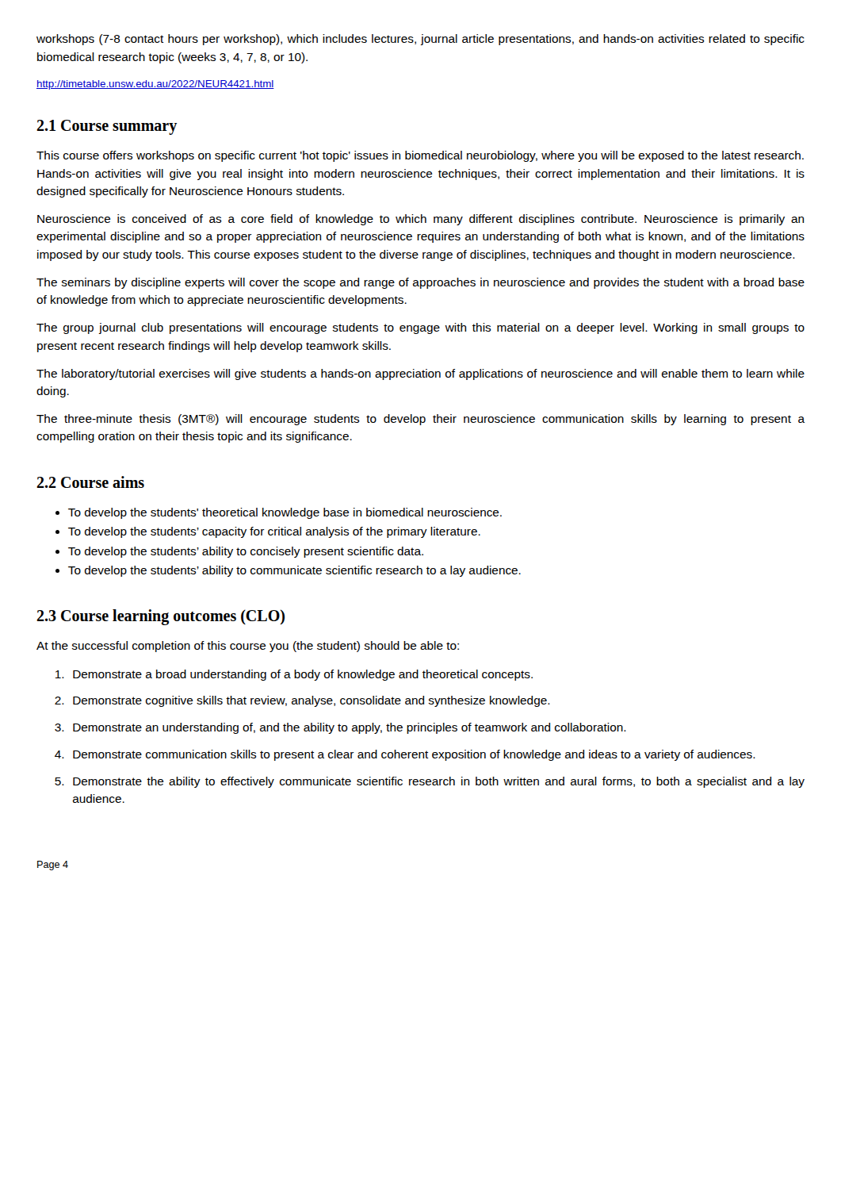workshops (7-8 contact hours per workshop), which includes lectures, journal article presentations, and hands-on activities related to specific biomedical research topic (weeks 3, 4, 7, 8, or 10).
http://timetable.unsw.edu.au/2022/NEUR4421.html
2.1 Course summary
This course offers workshops on specific current 'hot topic' issues in biomedical neurobiology, where you will be exposed to the latest research. Hands-on activities will give you real insight into modern neuroscience techniques, their correct implementation and their limitations. It is designed specifically for Neuroscience Honours students.
Neuroscience is conceived of as a core field of knowledge to which many different disciplines contribute. Neuroscience is primarily an experimental discipline and so a proper appreciation of neuroscience requires an understanding of both what is known, and of the limitations imposed by our study tools. This course exposes student to the diverse range of disciplines, techniques and thought in modern neuroscience.
The seminars by discipline experts will cover the scope and range of approaches in neuroscience and provides the student with a broad base of knowledge from which to appreciate neuroscientific developments.
The group journal club presentations will encourage students to engage with this material on a deeper level. Working in small groups to present recent research findings will help develop teamwork skills.
The laboratory/tutorial exercises will give students a hands-on appreciation of applications of neuroscience and will enable them to learn while doing.
The three-minute thesis (3MT®) will encourage students to develop their neuroscience communication skills by learning to present a compelling oration on their thesis topic and its significance.
2.2 Course aims
To develop the students' theoretical knowledge base in biomedical neuroscience.
To develop the students’ capacity for critical analysis of the primary literature.
To develop the students’ ability to concisely present scientific data.
To develop the students’ ability to communicate scientific research to a lay audience.
2.3 Course learning outcomes (CLO)
At the successful completion of this course you (the student) should be able to:
Demonstrate a broad understanding of a body of knowledge and theoretical concepts.
Demonstrate cognitive skills that review, analyse, consolidate and synthesize knowledge.
Demonstrate an understanding of, and the ability to apply, the principles of teamwork and collaboration.
Demonstrate communication skills to present a clear and coherent exposition of knowledge and ideas to a variety of audiences.
Demonstrate the ability to effectively communicate scientific research in both written and aural forms, to both a specialist and a lay audience.
Page 4